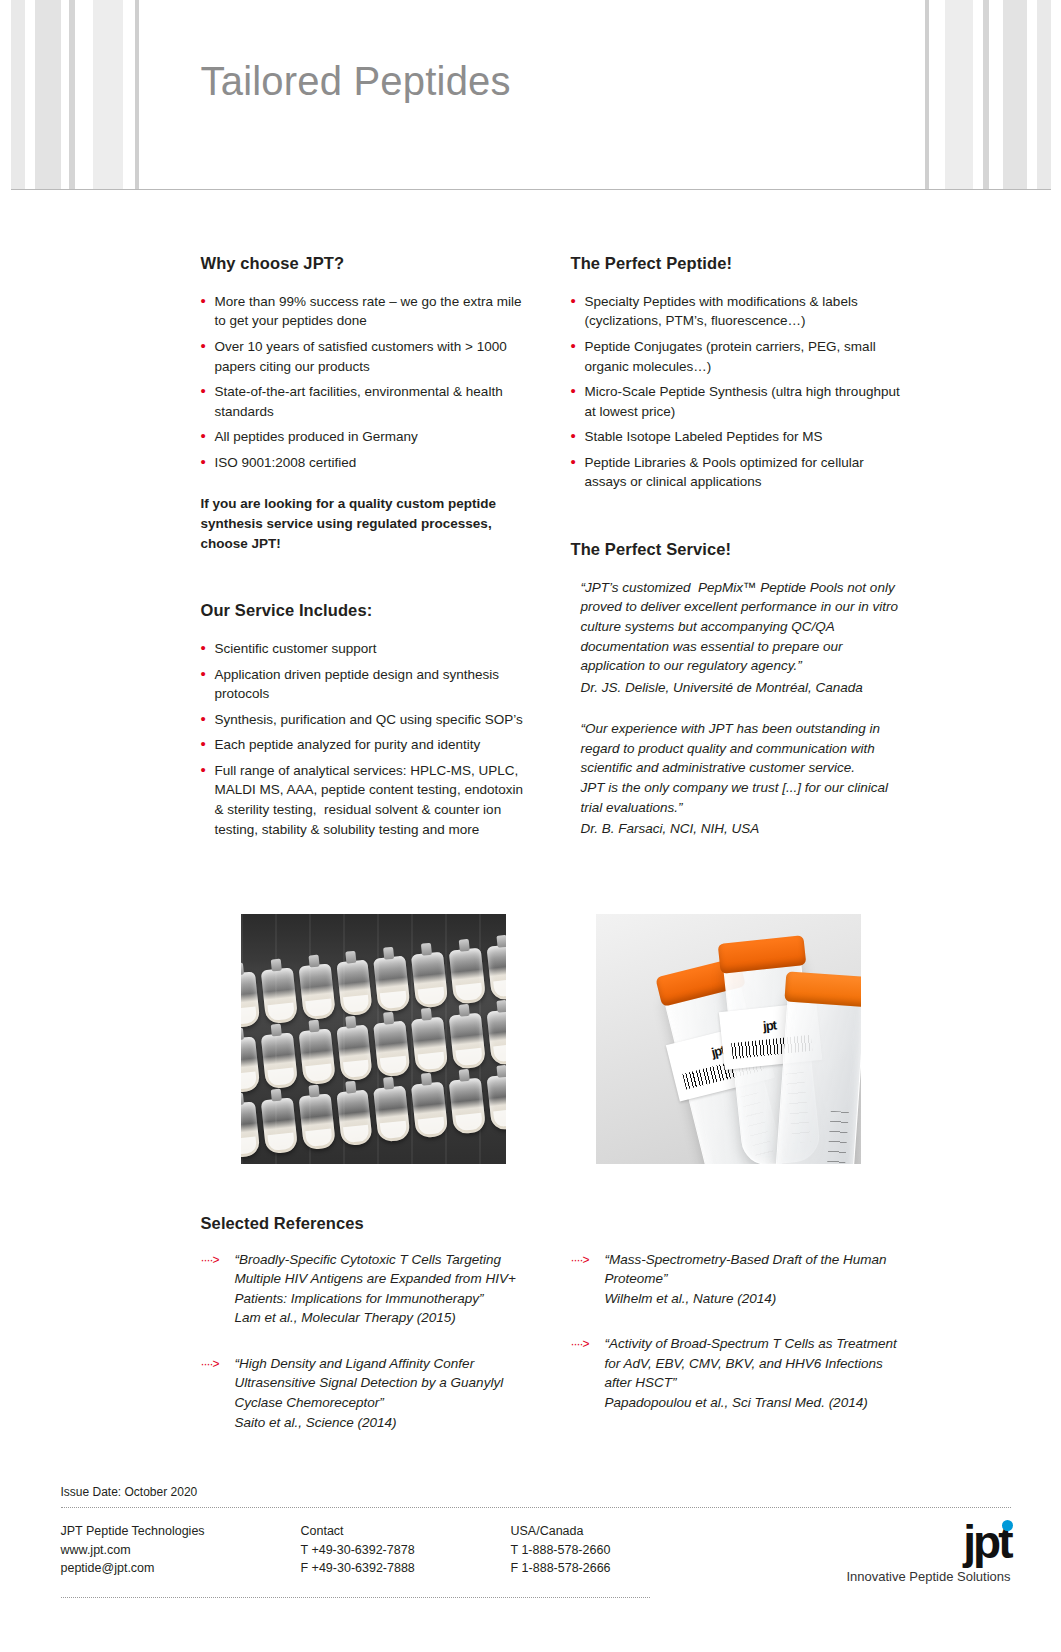Tailored Peptides
Why choose JPT?
More than 99% success rate – we go the extra mile to get your peptides done
Over 10 years of satisfied customers with > 1000 papers citing our products
State-of-the-art facilities, environmental & health standards
All peptides produced in Germany
ISO 9001:2008 certified
If you are looking for a quality custom peptide synthesis service using regulated processes, choose JPT!
Our Service Includes:
Scientific customer support
Application driven peptide design and synthesis protocols
Synthesis, purification and QC using specific SOP’s
Each peptide analyzed for purity and identity
Full range of analytical services: HPLC-MS, UPLC, MALDI MS, AAA, peptide content testing, endotoxin & sterility testing, residual solvent & counter ion testing, stability & solubility testing and more
The Perfect Peptide!
Specialty Peptides with modifications & labels (cyclizations, PTM’s, fluorescence…)
Peptide Conjugates (protein carriers, PEG, small organic molecules…)
Micro-Scale Peptide Synthesis (ultra high throughput at lowest price)
Stable Isotope Labeled Peptides for MS
Peptide Libraries & Pools optimized for cellular assays or clinical applications
The Perfect Service!
“JPT’s customized PepMix™ Peptide Pools not only proved to deliver excellent performance in our in vitro culture systems but accompanying QC/QA documentation was essential to prepare our application to our regulatory agency.”
Dr. JS. Delisle, Université de Montréal, Canada
“Our experience with JPT has been outstanding in regard to product quality and communication with scientific and administrative customer service.
JPT is the only company we trust [...] for our clinical trial evaluations.”
Dr. B. Farsaci, NCI, NIH, USA
jpt
jpt
Selected References
····> “Broadly-Specific Cytotoxic T Cells Targeting Multiple HIV Antigens are Expanded from HIV+ Patients: Implications for Immunotherapy” Lam et al., Molecular Therapy (2015)
····> “High Density and Ligand Affinity Confer Ultrasensitive Signal Detection by a Guanylyl Cyclase Chemoreceptor” Saito et al., Science (2014)
····> “Mass-Spectrometry-Based Draft of the Human Proteome” Wilhelm et al., Nature (2014)
····> “Activity of Broad-Spectrum T Cells as Treatment for AdV, EBV, CMV, BKV, and HHV6 Infections after HSCT” Papadopoulou et al., Sci Transl Med. (2014)
Issue Date: October 2020
JPT Peptide Technologies
www.jpt.com
peptide@jpt.com
Contact
T +49-30-6392-7878
F +49-30-6392-7888
USA/Canada
T 1-888-578-2660
F 1-888-578-2666
jpt
Innovative Peptide Solutions